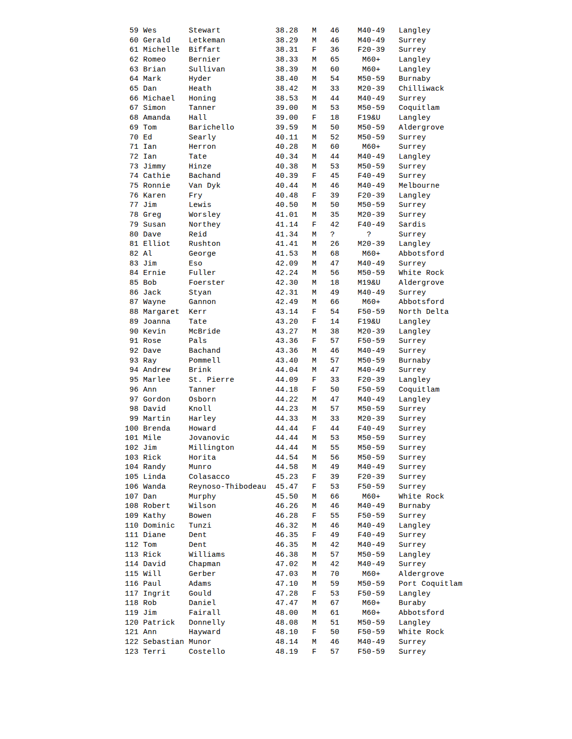59 Wes       Stewart            38.28   M   46    M40-49   Langley
  60 Gerald    Letkeman           38.29   M   46    M40-49   Surrey
  61 Michelle  Biffart            38.31   F   36    F20-39   Surrey
  62 Romeo     Bernier            38.33   M   65     M60+    Langley
  63 Brian     Sullivan           38.39   M   60     M60+    Langley
  64 Mark      Hyder              38.40   M   54    M50-59   Burnaby
  65 Dan       Heath              38.42   M   33    M20-39   Chilliwack
  66 Michael   Honing             38.53   M   44    M40-49   Surrey
  67 Simon     Tanner             39.00   M   53    M50-59   Coquitlam
  68 Amanda    Hall               39.00   F   18    F19&U    Langley
  69 Tom       Barichello         39.59   M   50    M50-59   Aldergrove
  70 Ed        Searly             40.11   M   52    M50-59   Surrey
  71 Ian       Herron             40.28   M   60     M60+    Surrey
  72 Ian       Tate               40.34   M   44    M40-49   Langley
  73 Jimmy     Hinze              40.38   M   53    M50-59   Surrey
  74 Cathie    Bachand            40.39   F   45    F40-49   Surrey
  75 Ronnie    Van Dyk            40.44   M   46    M40-49   Melbourne
  76 Karen     Fry                40.48   F   39    F20-39   Langley
  77 Jim       Lewis              40.50   M   50    M50-59   Surrey
  78 Greg      Worsley            41.01   M   35    M20-39   Surrey
  79 Susan     Northey            41.14   F   42    F40-49   Sardis
  80 Dave      Reid               41.34   M   ?       ?      Surrey
  81 Elliot    Rushton            41.41   M   26    M20-39   Langley
  82 Al        George             41.53   M   68     M60+    Abbotsford
  83 Jim       Eso                42.09   M   47    M40-49   Surrey
  84 Ernie     Fuller             42.24   M   56    M50-59   White Rock
  85 Bob       Foerster           42.30   M   18    M19&U    Aldergrove
  86 Jack      Styan              42.31   M   49    M40-49   Surrey
  87 Wayne     Gannon             42.49   M   66     M60+    Abbotsford
  88 Margaret  Kerr               43.14   F   54    F50-59   North Delta
  89 Joanna    Tate               43.20   F   14    F19&U    Langley
  90 Kevin     McBride            43.27   M   38    M20-39   Langley
  91 Rose      Pals               43.36   F   57    F50-59   Surrey
  92 Dave      Bachand            43.36   M   46    M40-49   Surrey
  93 Ray       Pommell            43.40   M   57    M50-59   Burnaby
  94 Andrew    Brink              44.04   M   47    M40-49   Surrey
  95 Marlee    St. Pierre         44.09   F   33    F20-39   Langley
  96 Ann       Tanner             44.18   F   50    F50-59   Coquitlam
  97 Gordon    Osborn             44.22   M   47    M40-49   Langley
  98 David     Knoll              44.23   M   57    M50-59   Surrey
  99 Martin    Harley             44.33   M   33    M20-39   Surrey
 100 Brenda    Howard             44.44   F   44    F40-49   Surrey
 101 Mile      Jovanovic          44.44   M   53    M50-59   Surrey
 102 Jim       Millington         44.44   M   55    M50-59   Surrey
 103 Rick      Horita             44.54   M   56    M50-59   Surrey
 104 Randy     Munro              44.58   M   49    M40-49   Surrey
 105 Linda     Colasacco          45.23   F   39    F20-39   Surrey
 106 Wanda     Reynoso-Thibodeau  45.47   F   53    F50-59   Surrey
 107 Dan       Murphy             45.50   M   66     M60+    White Rock
 108 Robert    Wilson             46.26   M   46    M40-49   Burnaby
 109 Kathy     Bowen              46.28   F   55    F50-59   Surrey
 110 Dominic   Tunzi              46.32   M   46    M40-49   Langley
 111 Diane     Dent               46.35   F   49    F40-49   Surrey
 112 Tom       Dent               46.35   M   42    M40-49   Surrey
 113 Rick      Williams           46.38   M   57    M50-59   Langley
 114 David     Chapman            47.02   M   42    M40-49   Surrey
 115 Will      Gerber             47.03   M   70     M60+    Aldergrove
 116 Paul      Adams              47.10   M   59    M50-59   Port Coquitlam
 117 Ingrit    Gould              47.28   F   53    F50-59   Langley
 118 Rob       Daniel             47.47   M   67     M60+    Buraby
 119 Jim       Fairall            48.00   M   61     M60+    Abbotsford
 120 Patrick   Donnelly           48.08   M   51    M50-59   Langley
 121 Ann       Hayward            48.10   F   50    F50-59   White Rock
 122 Sebastian Munor              48.14   M   46    M40-49   Surrey
 123 Terri     Costello           48.19   F   57    F50-59   Surrey